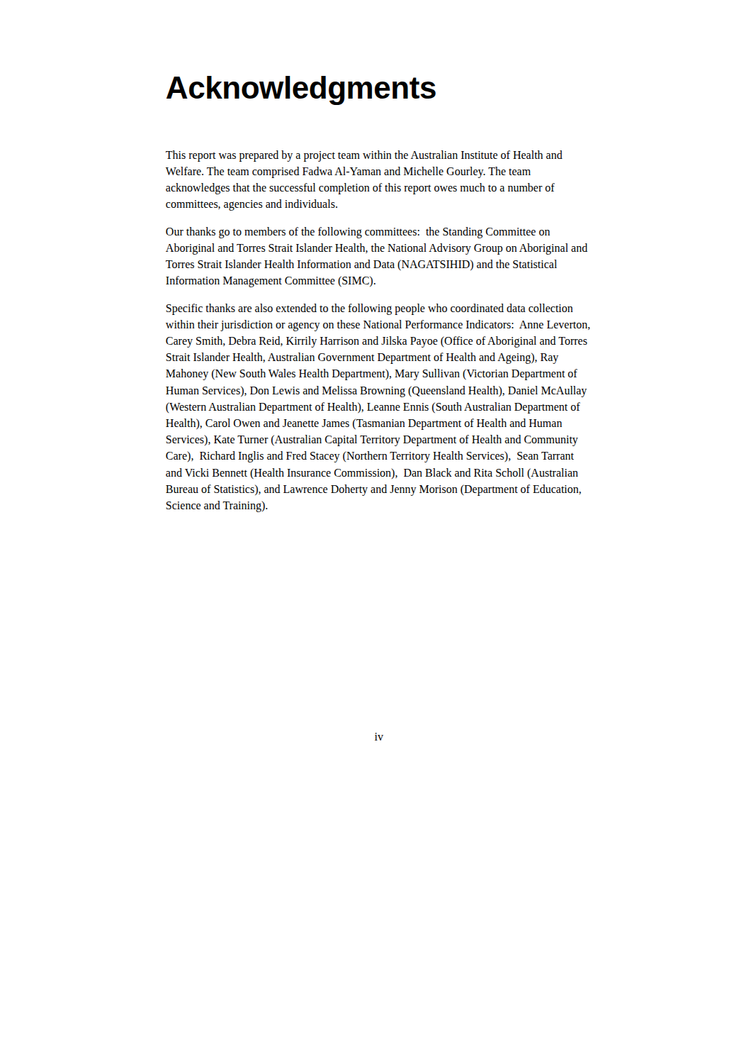Acknowledgments
This report was prepared by a project team within the Australian Institute of Health and Welfare. The team comprised Fadwa Al-Yaman and Michelle Gourley. The team acknowledges that the successful completion of this report owes much to a number of committees, agencies and individuals.
Our thanks go to members of the following committees: the Standing Committee on Aboriginal and Torres Strait Islander Health, the National Advisory Group on Aboriginal and Torres Strait Islander Health Information and Data (NAGATSIHID) and the Statistical Information Management Committee (SIMC).
Specific thanks are also extended to the following people who coordinated data collection within their jurisdiction or agency on these National Performance Indicators: Anne Leverton, Carey Smith, Debra Reid, Kirrily Harrison and Jilska Payoe (Office of Aboriginal and Torres Strait Islander Health, Australian Government Department of Health and Ageing), Ray Mahoney (New South Wales Health Department), Mary Sullivan (Victorian Department of Human Services), Don Lewis and Melissa Browning (Queensland Health), Daniel McAullay (Western Australian Department of Health), Leanne Ennis (South Australian Department of Health), Carol Owen and Jeanette James (Tasmanian Department of Health and Human Services), Kate Turner (Australian Capital Territory Department of Health and Community Care), Richard Inglis and Fred Stacey (Northern Territory Health Services), Sean Tarrant and Vicki Bennett (Health Insurance Commission), Dan Black and Rita Scholl (Australian Bureau of Statistics), and Lawrence Doherty and Jenny Morison (Department of Education, Science and Training).
iv